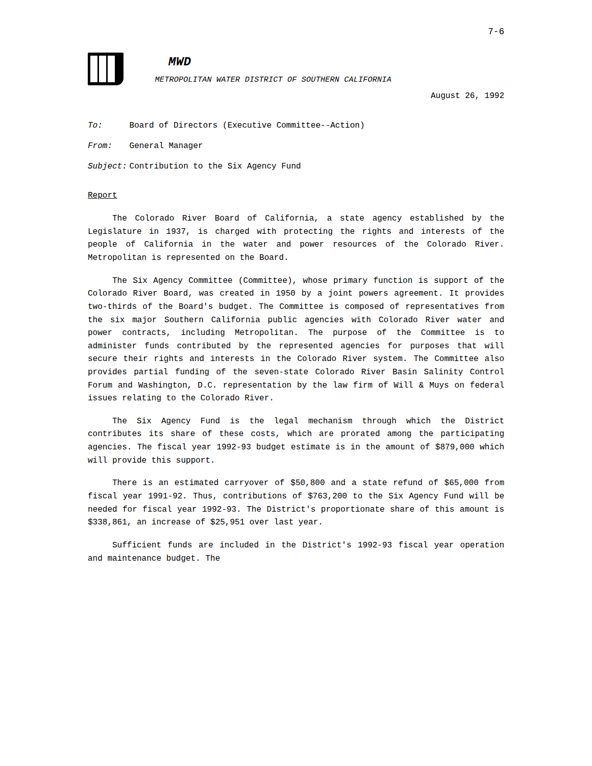7-6
MWD
METROPOLITAN WATER DISTRICT OF SOUTHERN CALIFORNIA
August 26, 1992
To: Board of Directors (Executive Committee--Action)
From: General Manager
Subject: Contribution to the Six Agency Fund
Report
The Colorado River Board of California, a state agency established by the Legislature in 1937, is charged with protecting the rights and interests of the people of California in the water and power resources of the Colorado River. Metropolitan is represented on the Board.
The Six Agency Committee (Committee), whose primary function is support of the Colorado River Board, was created in 1950 by a joint powers agreement. It provides two-thirds of the Board's budget. The Committee is composed of representatives from the six major Southern California public agencies with Colorado River water and power contracts, including Metropolitan. The purpose of the Committee is to administer funds contributed by the represented agencies for purposes that will secure their rights and interests in the Colorado River system. The Committee also provides partial funding of the seven-state Colorado River Basin Salinity Control Forum and Washington, D.C. representation by the law firm of Will & Muys on federal issues relating to the Colorado River.
The Six Agency Fund is the legal mechanism through which the District contributes its share of these costs, which are prorated among the participating agencies. The fiscal year 1992-93 budget estimate is in the amount of $879,000 which will provide this support.
There is an estimated carryover of $50,800 and a state refund of $65,000 from fiscal year 1991-92. Thus, contributions of $763,200 to the Six Agency Fund will be needed for fiscal year 1992-93. The District's proportionate share of this amount is $338,861, an increase of $25,951 over last year.
Sufficient funds are included in the District's 1992-93 fiscal year operation and maintenance budget. The